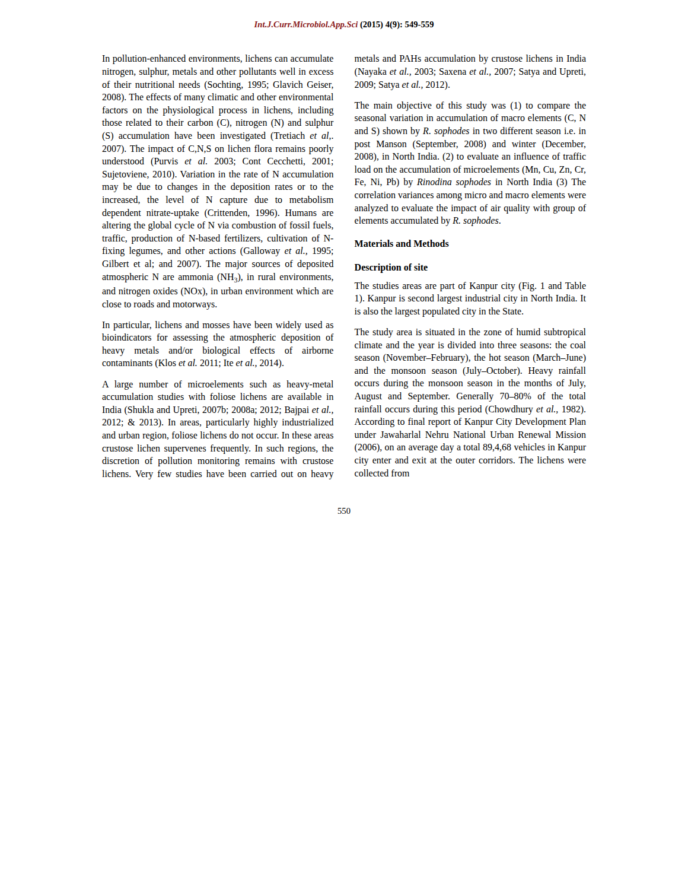Int.J.Curr.Microbiol.App.Sci (2015) 4(9): 549-559
In pollution-enhanced environments, lichens can accumulate nitrogen, sulphur, metals and other pollutants well in excess of their nutritional needs (Sochting, 1995; Glavich Geiser, 2008). The effects of many climatic and other environmental factors on the physiological process in lichens, including those related to their carbon (C), nitrogen (N) and sulphur (S) accumulation have been investigated (Tretiach et al,. 2007). The impact of C,N,S on lichen flora remains poorly understood (Purvis et al. 2003; Cont Cecchetti, 2001; Sujetoviene, 2010). Variation in the rate of N accumulation may be due to changes in the deposition rates or to the increased, the level of N capture due to metabolism dependent nitrate-uptake (Crittenden, 1996). Humans are altering the global cycle of N via combustion of fossil fuels, traffic, production of N-based fertilizers, cultivation of N-fixing legumes, and other actions (Galloway et al., 1995; Gilbert et al; and 2007). The major sources of deposited atmospheric N are ammonia (NH3), in rural environments, and nitrogen oxides (NOx), in urban environment which are close to roads and motorways.
In particular, lichens and mosses have been widely used as bioindicators for assessing the atmospheric deposition of heavy metals and/or biological effects of airborne contaminants (Klos et al. 2011; Ite et al., 2014).
A large number of microelements such as heavy-metal accumulation studies with foliose lichens are available in India (Shukla and Upreti, 2007b; 2008a; 2012; Bajpai et al., 2012; & 2013). In areas, particularly highly industrialized and urban region, foliose lichens do not occur. In these areas crustose lichen supervenes frequently. In such regions, the discretion of pollution monitoring remains with crustose lichens. Very few studies have been carried out on heavy metals and PAHs accumulation by crustose lichens in India (Nayaka et al., 2003; Saxena et al., 2007; Satya and Upreti, 2009; Satya et al., 2012).
The main objective of this study was (1) to compare the seasonal variation in accumulation of macro elements (C, N and S) shown by R. sophodes in two different season i.e. in post Manson (September, 2008) and winter (December, 2008), in North India. (2) to evaluate an influence of traffic load on the accumulation of microelements (Mn, Cu, Zn, Cr, Fe, Ni, Pb) by Rinodina sophodes in North India (3) The correlation variances among micro and macro elements were analyzed to evaluate the impact of air quality with group of elements accumulated by R. sophodes.
Materials and Methods
Description of site
The studies areas are part of Kanpur city (Fig. 1 and Table 1). Kanpur is second largest industrial city in North India. It is also the largest populated city in the State.
The study area is situated in the zone of humid subtropical climate and the year is divided into three seasons: the coal season (November–February), the hot season (March–June) and the monsoon season (July–October). Heavy rainfall occurs during the monsoon season in the months of July, August and September. Generally 70–80% of the total rainfall occurs during this period (Chowdhury et al., 1982). According to final report of Kanpur City Development Plan under Jawaharlal Nehru National Urban Renewal Mission (2006), on an average day a total 89,4,68 vehicles in Kanpur city enter and exit at the outer corridors. The lichens were collected from
550